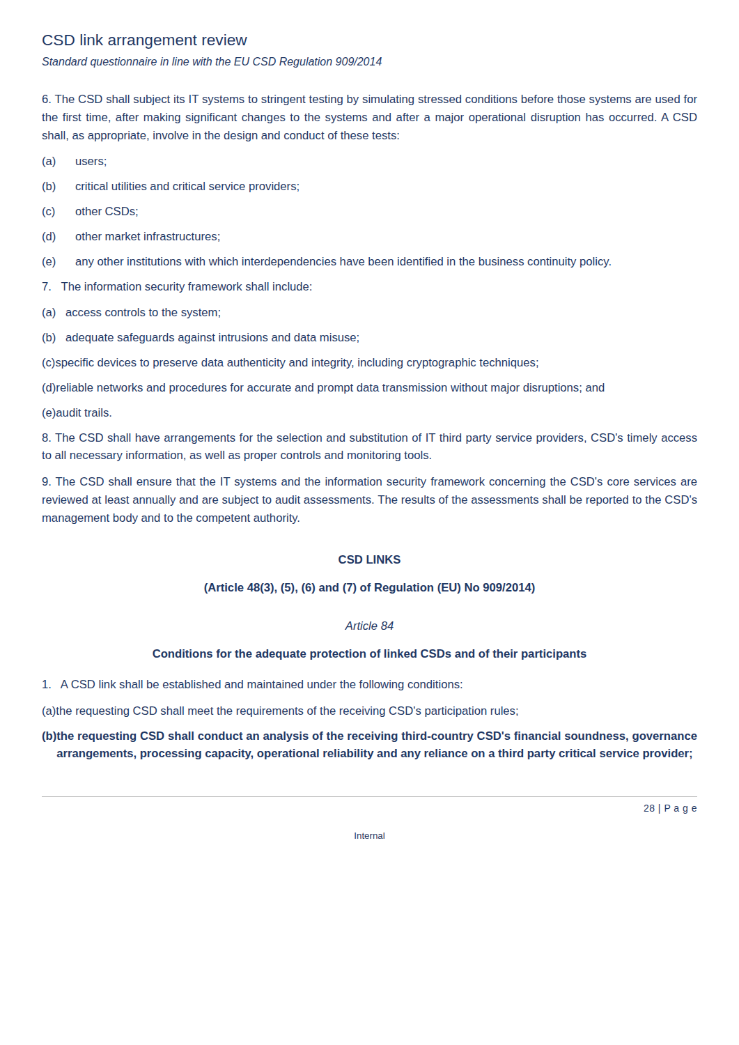CSD link arrangement review
Standard questionnaire in line with the EU CSD Regulation 909/2014
6. The CSD shall subject its IT systems to stringent testing by simulating stressed conditions before those systems are used for the first time, after making significant changes to the systems and after a major operational disruption has occurred. A CSD shall, as appropriate, involve in the design and conduct of these tests:
(a) users;
(b) critical utilities and critical service providers;
(c) other CSDs;
(d) other market infrastructures;
(e) any other institutions with which interdependencies have been identified in the business continuity policy.
7. The information security framework shall include:
(a) access controls to the system;
(b) adequate safeguards against intrusions and data misuse;
(c) specific devices to preserve data authenticity and integrity, including cryptographic techniques;
(d) reliable networks and procedures for accurate and prompt data transmission without major disruptions; and
(e) audit trails.
8. The CSD shall have arrangements for the selection and substitution of IT third party service providers, CSD's timely access to all necessary information, as well as proper controls and monitoring tools.
9. The CSD shall ensure that the IT systems and the information security framework concerning the CSD's core services are reviewed at least annually and are subject to audit assessments. The results of the assessments shall be reported to the CSD's management body and to the competent authority.
CSD LINKS
(Article 48(3), (5), (6) and (7) of Regulation (EU) No 909/2014)
Article 84
Conditions for the adequate protection of linked CSDs and of their participants
1. A CSD link shall be established and maintained under the following conditions:
(a) the requesting CSD shall meet the requirements of the receiving CSD's participation rules;
(b) the requesting CSD shall conduct an analysis of the receiving third-country CSD's financial soundness, governance arrangements, processing capacity, operational reliability and any reliance on a third party critical service provider;
28 | P a g e
Internal